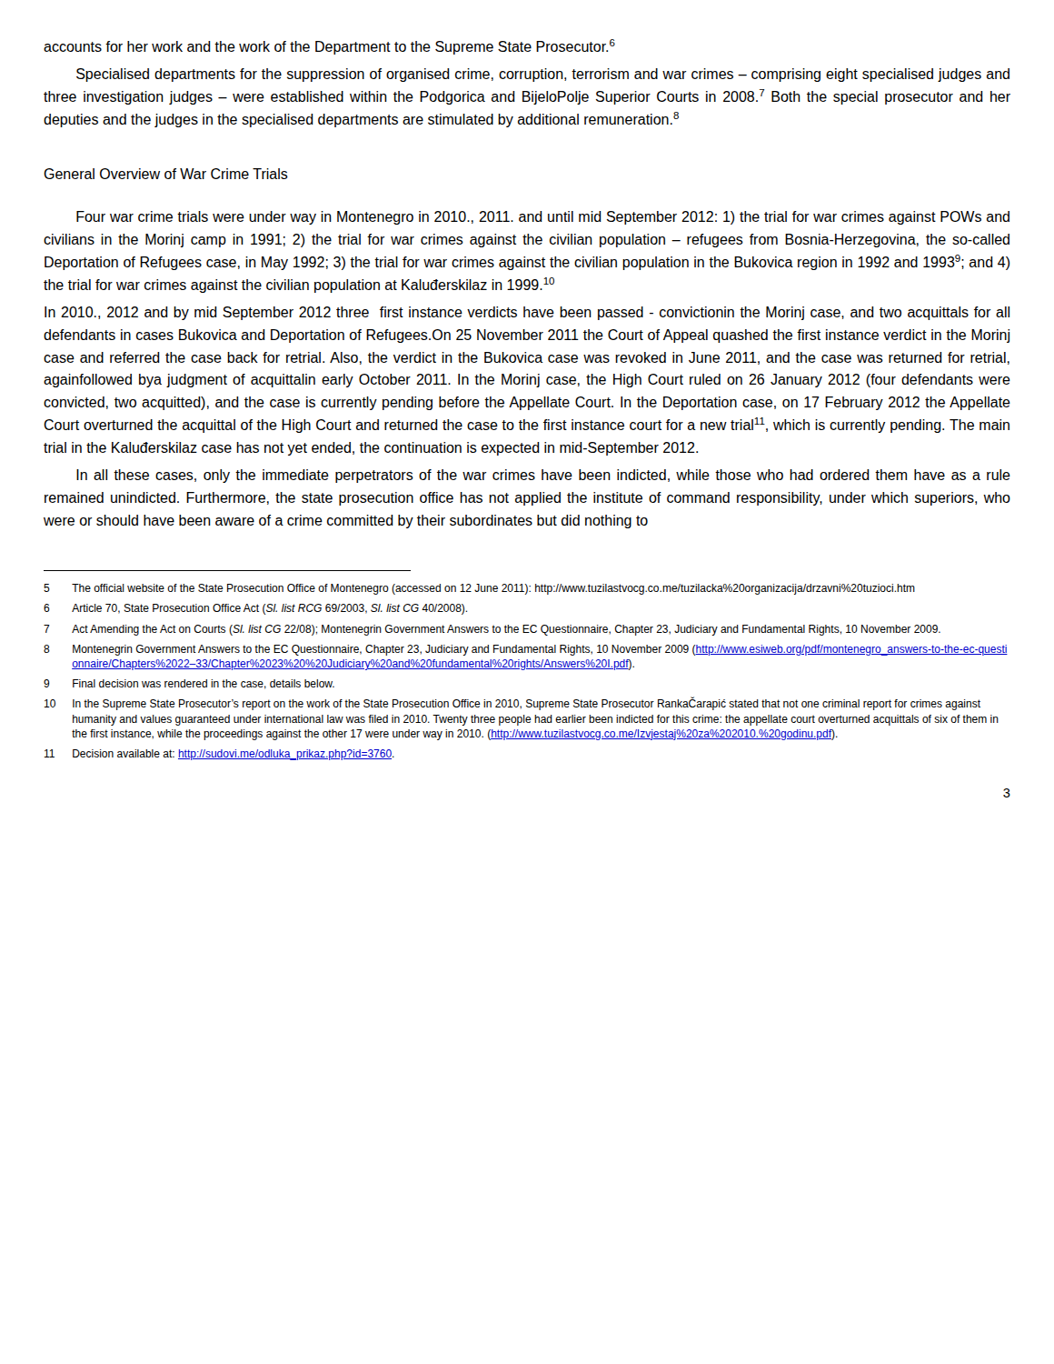accounts for her work and the work of the Department to the Supreme State Prosecutor.6
Specialised departments for the suppression of organised crime, corruption, terrorism and war crimes – comprising eight specialised judges and three investigation judges – were established within the Podgorica and BijeloPolje Superior Courts in 2008.7 Both the special prosecutor and her deputies and the judges in the specialised departments are stimulated by additional remuneration.8
General Overview of War Crime Trials
Four war crime trials were under way in Montenegro in 2010., 2011. and until mid September 2012: 1) the trial for war crimes against POWs and civilians in the Morinj camp in 1991; 2) the trial for war crimes against the civilian population – refugees from Bosnia-Herzegovina, the so-called Deportation of Refugees case, in May 1992; 3) the trial for war crimes against the civilian population in the Bukovica region in 1992 and 19939; and 4) the trial for war crimes against the civilian population at Kaluđerskilaz in 1999.10
In 2010., 2012 and by mid September 2012 three first instance verdicts have been passed - convictionin the Morinj case, and two acquittals for all defendants in cases Bukovica and Deportation of Refugees.On 25 November 2011 the Court of Appeal quashed the first instance verdict in the Morinj case and referred the case back for retrial. Also, the verdict in the Bukovica case was revoked in June 2011, and the case was returned for retrial, againfollowed bya judgment of acquittalin early October 2011. In the Morinj case, the High Court ruled on 26 January 2012 (four defendants were convicted, two acquitted), and the case is currently pending before the Appellate Court. In the Deportation case, on 17 February 2012 the Appellate Court overturned the acquittal of the High Court and returned the case to the first instance court for a new trial11, which is currently pending. The main trial in the Kaluđerskilaz case has not yet ended, the continuation is expected in mid-September 2012.
In all these cases, only the immediate perpetrators of the war crimes have been indicted, while those who had ordered them have as a rule remained unindicted. Furthermore, the state prosecution office has not applied the institute of command responsibility, under which superiors, who were or should have been aware of a crime committed by their subordinates but did nothing to
5 The official website of the State Prosecution Office of Montenegro (accessed on 12 June 2011): http://www.tuzilastvocg.co.me/tuzilacka%20organizacija/drzavni%20tuzioci.htm
6 Article 70, State Prosecution Office Act (Sl. list RCG 69/2003, Sl. list CG 40/2008).
7 Act Amending the Act on Courts (Sl. list CG 22/08); Montenegrin Government Answers to the EC Questionnaire, Chapter 23, Judiciary and Fundamental Rights, 10 November 2009.
8 Montenegrin Government Answers to the EC Questionnaire, Chapter 23, Judiciary and Fundamental Rights, 10 November 2009 (http://www.esiweb.org/pdf/montenegro_answers-to-the-ec-questionnaire/Chapters%2022–33/Chapter%2023%20%20Judiciary%20and%20fundamental%20rights/Answers%20I.pdf).
9 Final decision was rendered in the case, details below.
10 In the Supreme State Prosecutor’s report on the work of the State Prosecution Office in 2010, Supreme State Prosecutor RankaČarapić stated that not one criminal report for crimes against humanity and values guaranteed under international law was filed in 2010. Twenty three people had earlier been indicted for this crime: the appellate court overturned acquittals of six of them in the first instance, while the proceedings against the other 17 were under way in 2010. (http://www.tuzilastvocg.co.me/Izvjestaj%20za%202010.%20godinu.pdf).
11 Decision available at: http://sudovi.me/odluka_prikaz.php?id=3760.
3